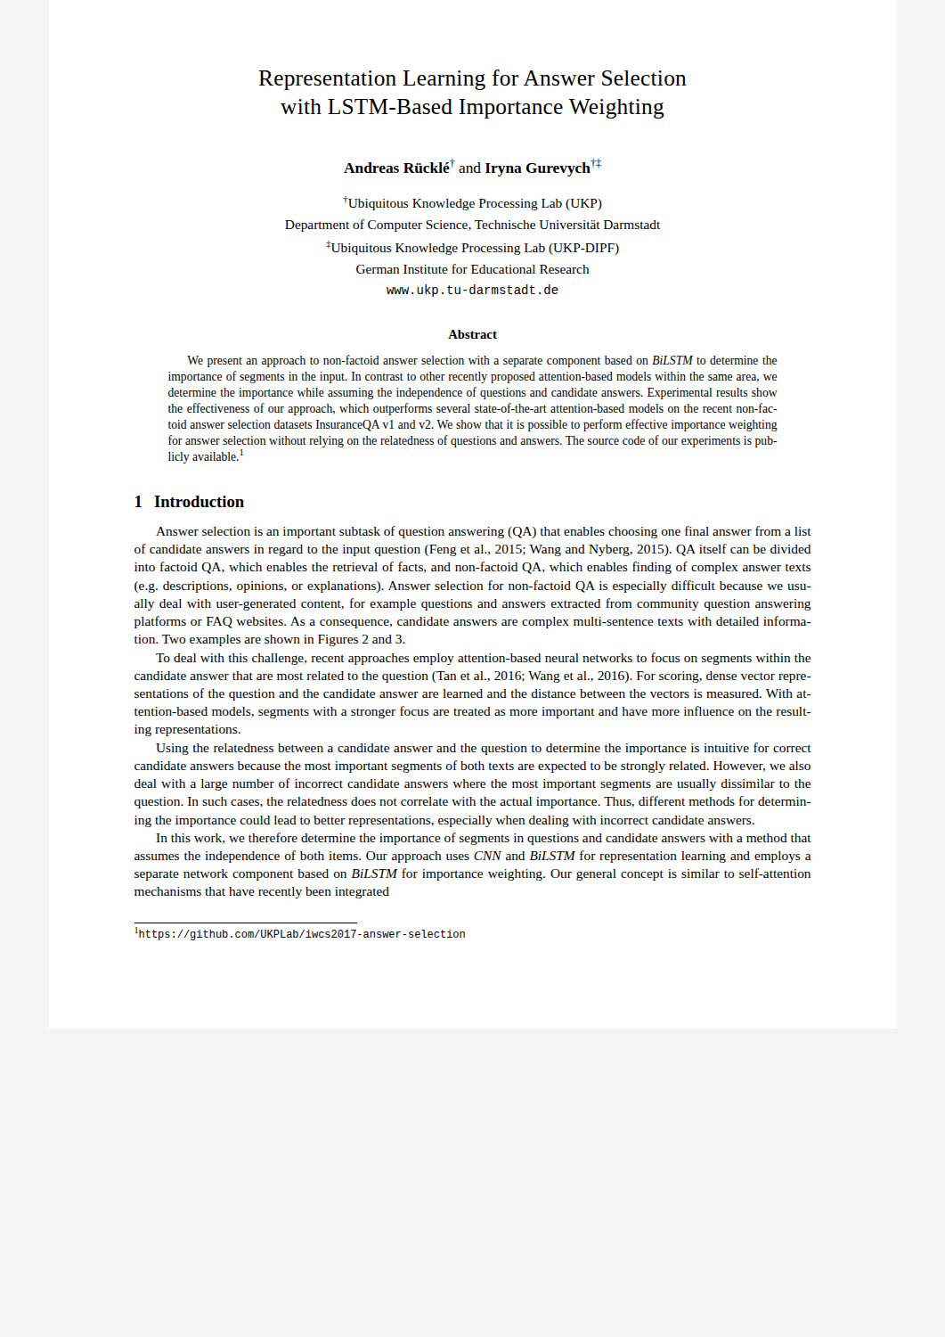Representation Learning for Answer Selection
with LSTM-Based Importance Weighting
Andreas Rücklé† and Iryna Gurevych†‡
†Ubiquitous Knowledge Processing Lab (UKP)
Department of Computer Science, Technische Universität Darmstadt
‡Ubiquitous Knowledge Processing Lab (UKP-DIPF)
German Institute for Educational Research
www.ukp.tu-darmstadt.de
Abstract
We present an approach to non-factoid answer selection with a separate component based on BiLSTM to determine the importance of segments in the input. In contrast to other recently proposed attention-based models within the same area, we determine the importance while assuming the independence of questions and candidate answers. Experimental results show the effectiveness of our approach, which outperforms several state-of-the-art attention-based models on the recent non-factoid answer selection datasets InsuranceQA v1 and v2. We show that it is possible to perform effective importance weighting for answer selection without relying on the relatedness of questions and answers. The source code of our experiments is publicly available.1
1 Introduction
Answer selection is an important subtask of question answering (QA) that enables choosing one final answer from a list of candidate answers in regard to the input question (Feng et al., 2015; Wang and Nyberg, 2015). QA itself can be divided into factoid QA, which enables the retrieval of facts, and non-factoid QA, which enables finding of complex answer texts (e.g. descriptions, opinions, or explanations). Answer selection for non-factoid QA is especially difficult because we usually deal with user-generated content, for example questions and answers extracted from community question answering platforms or FAQ websites. As a consequence, candidate answers are complex multi-sentence texts with detailed information. Two examples are shown in Figures 2 and 3.
To deal with this challenge, recent approaches employ attention-based neural networks to focus on segments within the candidate answer that are most related to the question (Tan et al., 2016; Wang et al., 2016). For scoring, dense vector representations of the question and the candidate answer are learned and the distance between the vectors is measured. With attention-based models, segments with a stronger focus are treated as more important and have more influence on the resulting representations.
Using the relatedness between a candidate answer and the question to determine the importance is intuitive for correct candidate answers because the most important segments of both texts are expected to be strongly related. However, we also deal with a large number of incorrect candidate answers where the most important segments are usually dissimilar to the question. In such cases, the relatedness does not correlate with the actual importance. Thus, different methods for determining the importance could lead to better representations, especially when dealing with incorrect candidate answers.
In this work, we therefore determine the importance of segments in questions and candidate answers with a method that assumes the independence of both items. Our approach uses CNN and BiLSTM for representation learning and employs a separate network component based on BiLSTM for importance weighting. Our general concept is similar to self-attention mechanisms that have recently been integrated
1https://github.com/UKPLab/iwcs2017-answer-selection